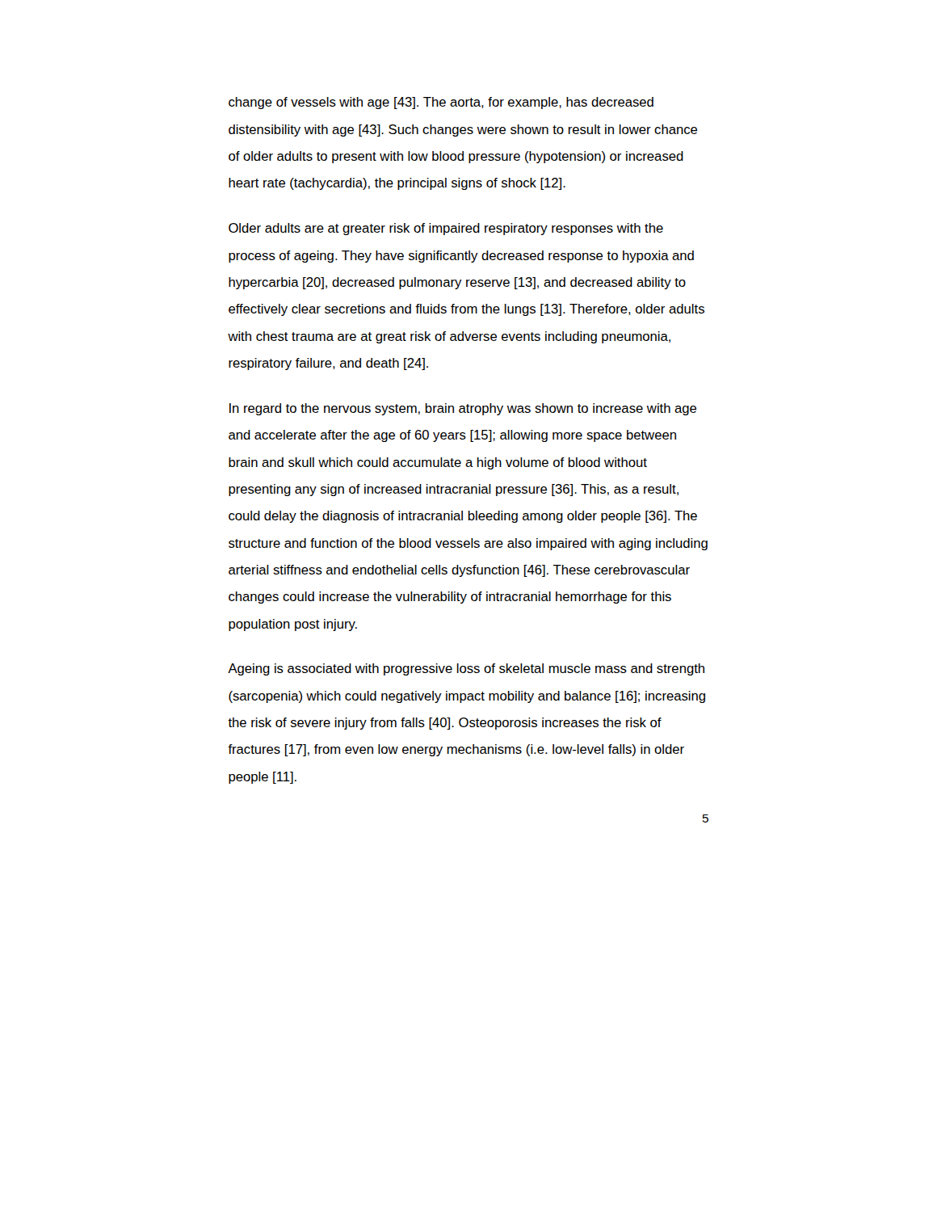change of vessels with age [43]. The aorta, for example, has decreased distensibility with age [43]. Such changes were shown to result in lower chance of older adults to present with low blood pressure (hypotension) or increased heart rate (tachycardia), the principal signs of shock [12].
Older adults are at greater risk of impaired respiratory responses with the process of ageing. They have significantly decreased response to hypoxia and hypercarbia [20], decreased pulmonary reserve [13], and decreased ability to effectively clear secretions and fluids from the lungs [13]. Therefore, older adults with chest trauma are at great risk of adverse events including pneumonia, respiratory failure, and death [24].
In regard to the nervous system, brain atrophy was shown to increase with age and accelerate after the age of 60 years [15]; allowing more space between brain and skull which could accumulate a high volume of blood without presenting any sign of increased intracranial pressure [36]. This, as a result, could delay the diagnosis of intracranial bleeding among older people [36]. The structure and function of the blood vessels are also impaired with aging including arterial stiffness and endothelial cells dysfunction [46]. These cerebrovascular changes could increase the vulnerability of intracranial hemorrhage for this population post injury.
Ageing is associated with progressive loss of skeletal muscle mass and strength (sarcopenia) which could negatively impact mobility and balance [16]; increasing the risk of severe injury from falls [40]. Osteoporosis increases the risk of fractures [17], from even low energy mechanisms (i.e. low-level falls) in older people [11].
5